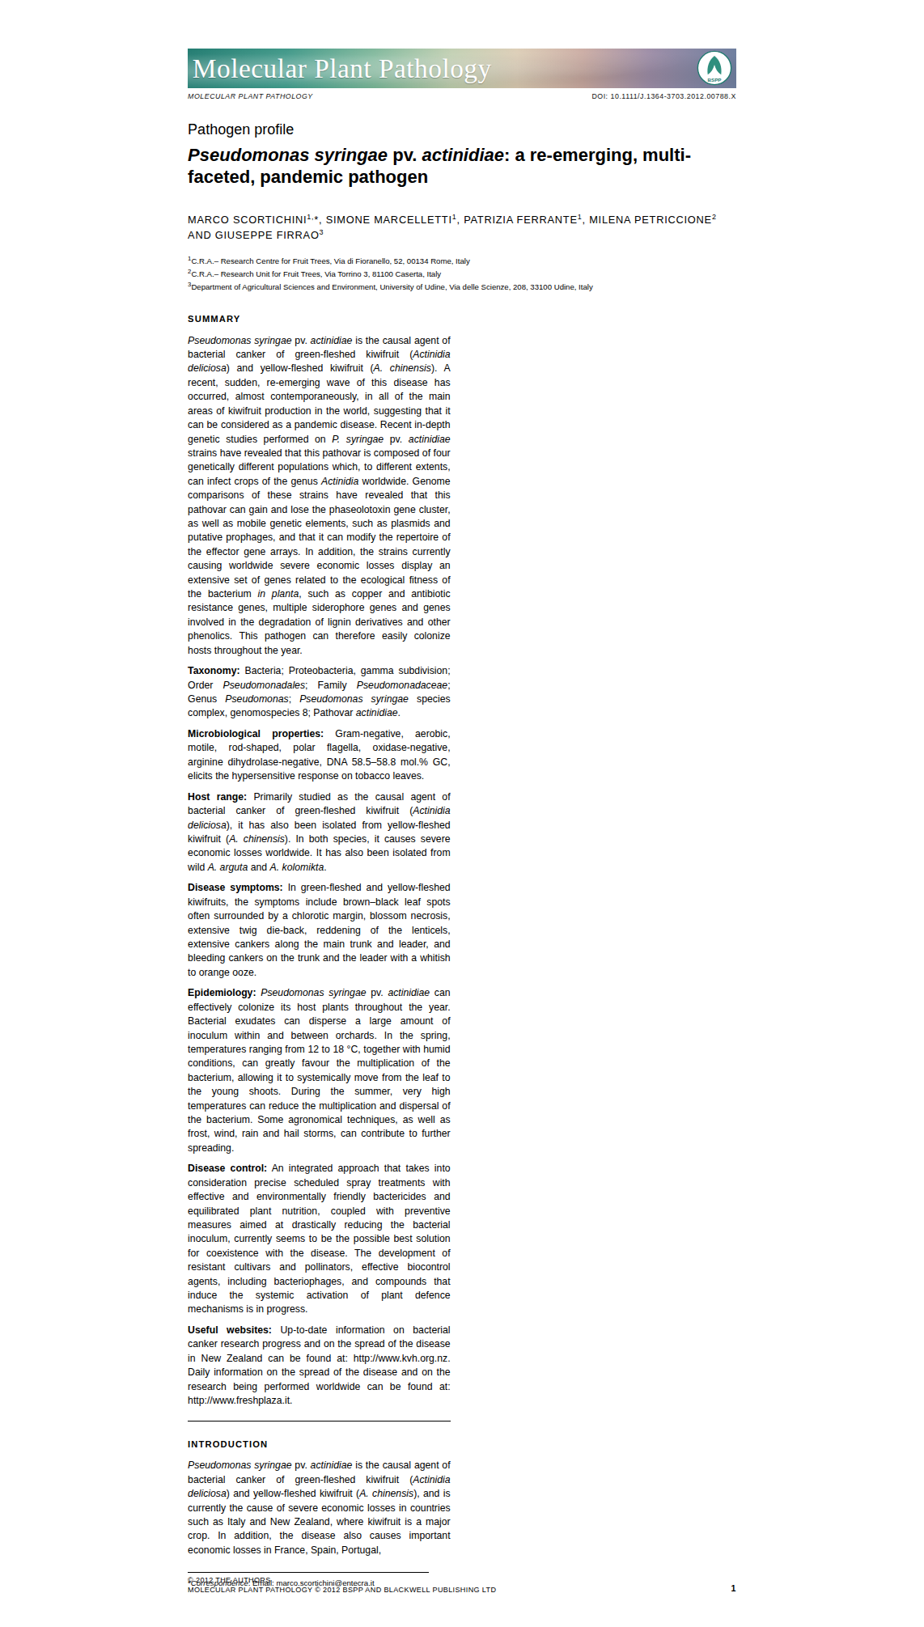Molecular Plant Pathology
BSPP
MOLECULAR PLANT PATHOLOGY
DOI: 10.1111/J.1364-3703.2012.00788.X
Pathogen profile
Pseudomonas syringae pv. actinidiae: a re-emerging, multi-faceted, pandemic pathogen
MARCO SCORTICHINI1,*, SIMONE MARCELLETTI1, PATRIZIA FERRANTE1, MILENA PETRICCIONE2 AND GIUSEPPE FIRRAO3
1C.R.A.– Research Centre for Fruit Trees, Via di Fioranello, 52, 00134 Rome, Italy
2C.R.A.– Research Unit for Fruit Trees, Via Torrino 3, 81100 Caserta, Italy
3Department of Agricultural Sciences and Environment, University of Udine, Via delle Scienze, 208, 33100 Udine, Italy
SUMMARY
Pseudomonas syringae pv. actinidiae is the causal agent of bacterial canker of green-fleshed kiwifruit (Actinidia deliciosa) and yellow-fleshed kiwifruit (A. chinensis). A recent, sudden, re-emerging wave of this disease has occurred, almost contemporaneously, in all of the main areas of kiwifruit production in the world, suggesting that it can be considered as a pandemic disease. Recent in-depth genetic studies performed on P. syringae pv. actinidiae strains have revealed that this pathovar is composed of four genetically different populations which, to different extents, can infect crops of the genus Actinidia worldwide. Genome comparisons of these strains have revealed that this pathovar can gain and lose the phaseolotoxin gene cluster, as well as mobile genetic elements, such as plasmids and putative prophages, and that it can modify the repertoire of the effector gene arrays. In addition, the strains currently causing worldwide severe economic losses display an extensive set of genes related to the ecological fitness of the bacterium in planta, such as copper and antibiotic resistance genes, multiple siderophore genes and genes involved in the degradation of lignin derivatives and other phenolics. This pathogen can therefore easily colonize hosts throughout the year.
Taxonomy: Bacteria; Proteobacteria, gamma subdivision; Order Pseudomonadales; Family Pseudomonadaceae; Genus Pseudomonas; Pseudomonas syringae species complex, genomospecies 8; Pathovar actinidiae.
Microbiological properties: Gram-negative, aerobic, motile, rod-shaped, polar flagella, oxidase-negative, arginine dihydrolase-negative, DNA 58.5–58.8 mol.% GC, elicits the hypersensitive response on tobacco leaves.
Host range: Primarily studied as the causal agent of bacterial canker of green-fleshed kiwifruit (Actinidia deliciosa), it has also been isolated from yellow-fleshed kiwifruit (A. chinensis). In both species, it causes severe economic losses worldwide. It has also been isolated from wild A. arguta and A. kolomikta.
Disease symptoms: In green-fleshed and yellow-fleshed kiwifruits, the symptoms include brown–black leaf spots often surrounded by a chlorotic margin, blossom necrosis, extensive twig die-back, reddening of the lenticels, extensive cankers along the main trunk and leader, and bleeding cankers on the trunk and the leader with a whitish to orange ooze.
Epidemiology: Pseudomonas syringae pv. actinidiae can effectively colonize its host plants throughout the year. Bacterial exudates can disperse a large amount of inoculum within and between orchards. In the spring, temperatures ranging from 12 to 18 °C, together with humid conditions, can greatly favour the multiplication of the bacterium, allowing it to systemically move from the leaf to the young shoots. During the summer, very high temperatures can reduce the multiplication and dispersal of the bacterium. Some agronomical techniques, as well as frost, wind, rain and hail storms, can contribute to further spreading.
Disease control: An integrated approach that takes into consideration precise scheduled spray treatments with effective and environmentally friendly bactericides and equilibrated plant nutrition, coupled with preventive measures aimed at drastically reducing the bacterial inoculum, currently seems to be the possible best solution for coexistence with the disease. The development of resistant cultivars and pollinators, effective biocontrol agents, including bacteriophages, and compounds that induce the systemic activation of plant defence mechanisms is in progress.
Useful websites: Up-to-date information on bacterial canker research progress and on the spread of the disease in New Zealand can be found at: http://www.kvh.org.nz. Daily information on the spread of the disease and on the research being performed worldwide can be found at: http://www.freshplaza.it.
INTRODUCTION
Pseudomonas syringae pv. actinidiae is the causal agent of bacterial canker of green-fleshed kiwifruit (Actinidia deliciosa) and yellow-fleshed kiwifruit (A. chinensis), and is currently the cause of severe economic losses in countries such as Italy and New Zealand, where kiwifruit is a major crop. In addition, the disease also causes important economic losses in France, Spain, Portugal,
*Correspondence: Email: marco.scortichini@entecra.it
© 2012 THE AUTHORS
MOLECULAR PLANT PATHOLOGY © 2012 BSPP AND BLACKWELL PUBLISHING LTD
1